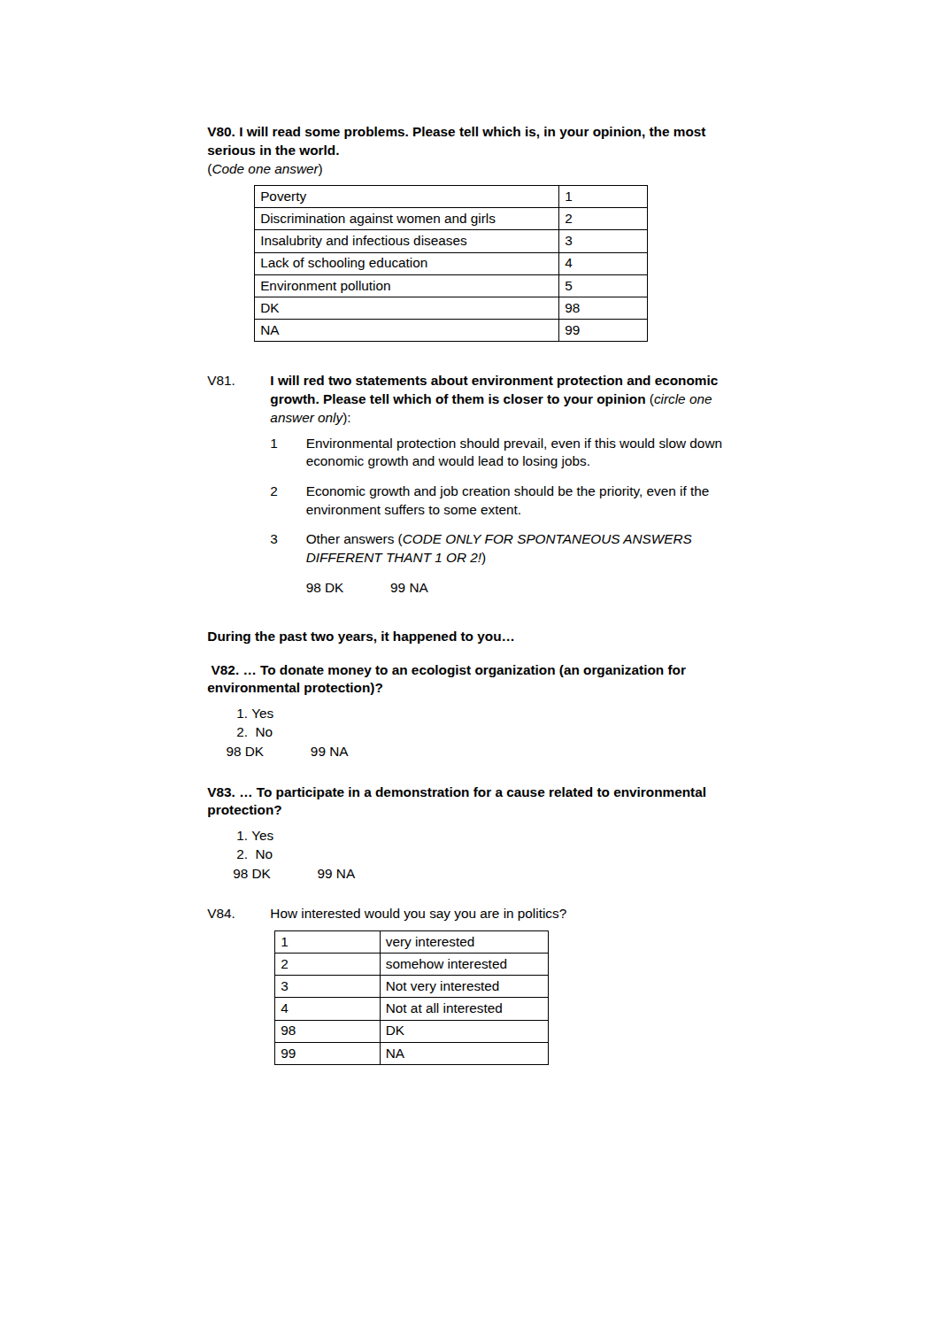V80. I will read some problems. Please tell which is, in your opinion, the most serious in the world.
(Code one answer)
| Poverty | 1 |
| Discrimination against women and girls | 2 |
| Insalubrity and infectious diseases | 3 |
| Lack of schooling education | 4 |
| Environment pollution | 5 |
| DK | 98 |
| NA | 99 |
V81.
I will red two statements about environment protection and economic growth. Please tell which of them is closer to your opinion (circle one answer only):
1 Environmental protection should prevail, even if this would slow down economic growth and would lead to losing jobs.
2 Economic growth and job creation should be the priority, even if the environment suffers to some extent.
3 Other answers (CODE ONLY FOR SPONTANEOUS ANSWERS DIFFERENT THANT 1 OR 2!)
98 DK 99 NA
During the past two years, it happened to you…
V82. … To donate money to an ecologist organization (an organization for environmental protection)?
Yes
No
98 DK 99 NA
V83. … To participate in a demonstration for a cause related to environmental protection?
Yes
No
98 DK 99 NA
V84.
How interested would you say you are in politics?
| 1 | very interested |
| 2 | somehow interested |
| 3 | Not very interested |
| 4 | Not at all interested |
| 98 | DK |
| 99 | NA |